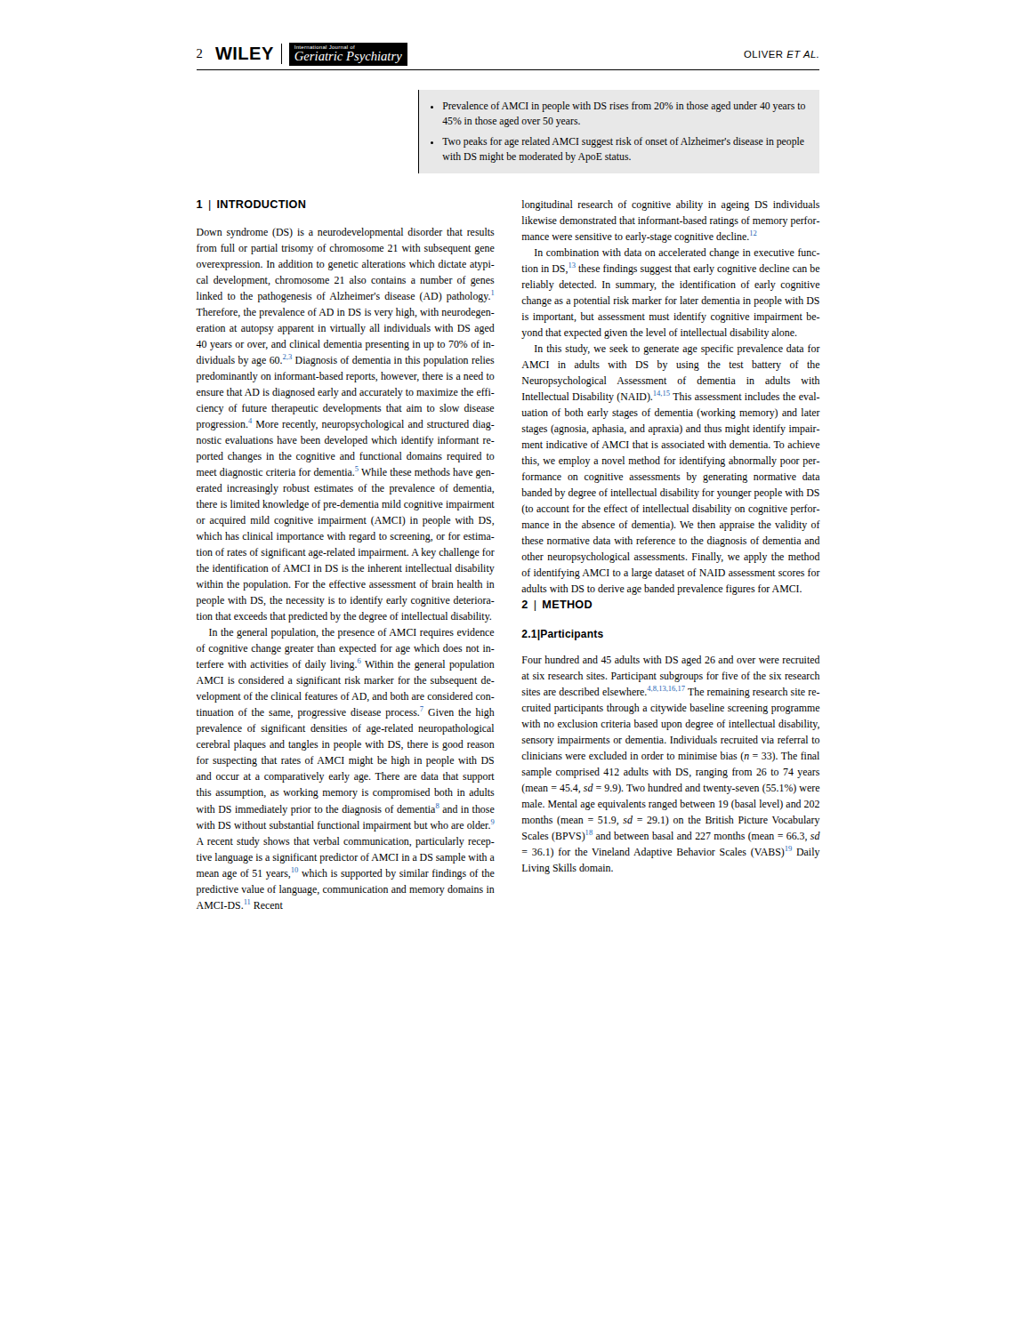2 WILEY International Journal of Geriatric Psychiatry
OLIVER ET AL.
Prevalence of AMCI in people with DS rises from 20% in those aged under 40 years to 45% in those aged over 50 years.
Two peaks for age related AMCI suggest risk of onset of Alzheimer's disease in people with DS might be moderated by ApoE status.
1|INTRODUCTION
Down syndrome (DS) is a neurodevelopmental disorder that results from full or partial trisomy of chromosome 21 with subsequent gene overexpression. In addition to genetic alterations which dictate atypical development, chromosome 21 also contains a number of genes linked to the pathogenesis of Alzheimer's disease (AD) pathology.1 Therefore, the prevalence of AD in DS is very high, with neurodegeneration at autopsy apparent in virtually all individuals with DS aged 40 years or over, and clinical dementia presenting in up to 70% of individuals by age 60.2,3 Diagnosis of dementia in this population relies predominantly on informant-based reports, however, there is a need to ensure that AD is diagnosed early and accurately to maximize the efficiency of future therapeutic developments that aim to slow disease progression.4 More recently, neuropsychological and structured diagnostic evaluations have been developed which identify informant reported changes in the cognitive and functional domains required to meet diagnostic criteria for dementia.5 While these methods have generated increasingly robust estimates of the prevalence of dementia, there is limited knowledge of pre-dementia mild cognitive impairment or acquired mild cognitive impairment (AMCI) in people with DS, which has clinical importance with regard to screening, or for estimation of rates of significant age-related impairment. A key challenge for the identification of AMCI in DS is the inherent intellectual disability within the population. For the effective assessment of brain health in people with DS, the necessity is to identify early cognitive deterioration that exceeds that predicted by the degree of intellectual disability.
In the general population, the presence of AMCI requires evidence of cognitive change greater than expected for age which does not interfere with activities of daily living.6 Within the general population AMCI is considered a significant risk marker for the subsequent development of the clinical features of AD, and both are considered continuation of the same, progressive disease process.7 Given the high prevalence of significant densities of age-related neuropathological cerebral plaques and tangles in people with DS, there is good reason for suspecting that rates of AMCI might be high in people with DS and occur at a comparatively early age. There are data that support this assumption, as working memory is compromised both in adults with DS immediately prior to the diagnosis of dementia8 and in those with DS without substantial functional impairment but who are older.9 A recent study shows that verbal communication, particularly receptive language is a significant predictor of AMCI in a DS sample with a mean age of 51 years,10 which is supported by similar findings of the predictive value of language, communication and memory domains in AMCI-DS.11 Recent
longitudinal research of cognitive ability in ageing DS individuals likewise demonstrated that informant-based ratings of memory performance were sensitive to early-stage cognitive decline.12
In combination with data on accelerated change in executive function in DS,13 these findings suggest that early cognitive decline can be reliably detected. In summary, the identification of early cognitive change as a potential risk marker for later dementia in people with DS is important, but assessment must identify cognitive impairment beyond that expected given the level of intellectual disability alone.
In this study, we seek to generate age specific prevalence data for AMCI in adults with DS by using the test battery of the Neuropsychological Assessment of dementia in adults with Intellectual Disability (NAID).14,15 This assessment includes the evaluation of both early stages of dementia (working memory) and later stages (agnosia, aphasia, and apraxia) and thus might identify impairment indicative of AMCI that is associated with dementia. To achieve this, we employ a novel method for identifying abnormally poor performance on cognitive assessments by generating normative data banded by degree of intellectual disability for younger people with DS (to account for the effect of intellectual disability on cognitive performance in the absence of dementia). We then appraise the validity of these normative data with reference to the diagnosis of dementia and other neuropsychological assessments. Finally, we apply the method of identifying AMCI to a large dataset of NAID assessment scores for adults with DS to derive age banded prevalence figures for AMCI.
2|METHOD
2.1|Participants
Four hundred and 45 adults with DS aged 26 and over were recruited at six research sites. Participant subgroups for five of the six research sites are described elsewhere.4,8,13,16,17 The remaining research site recruited participants through a citywide baseline screening programme with no exclusion criteria based upon degree of intellectual disability, sensory impairments or dementia. Individuals recruited via referral to clinicians were excluded in order to minimise bias (n = 33). The final sample comprised 412 adults with DS, ranging from 26 to 74 years (mean = 45.4, sd = 9.9). Two hundred and twenty-seven (55.1%) were male. Mental age equivalents ranged between 19 (basal level) and 202 months (mean = 51.9, sd = 29.1) on the British Picture Vocabulary Scales (BPVS)18 and between basal and 227 months (mean = 66.3, sd = 36.1) for the Vineland Adaptive Behavior Scales (VABS)19 Daily Living Skills domain.